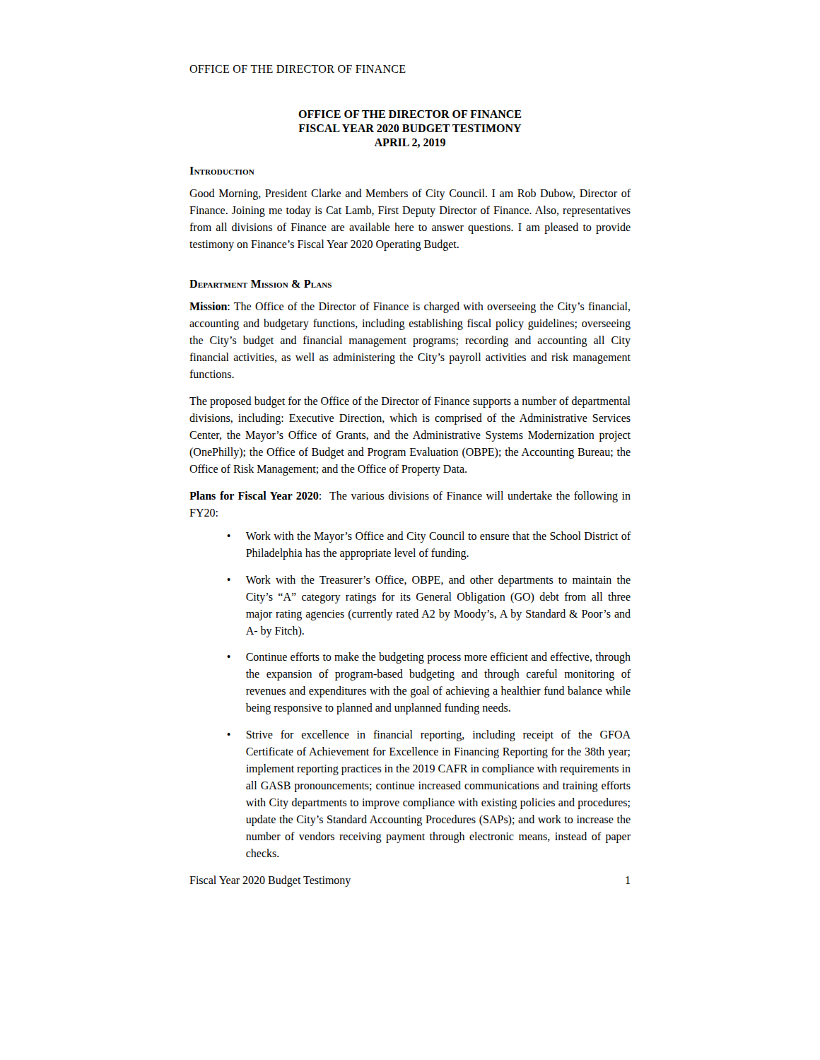OFFICE OF THE DIRECTOR OF FINANCE
OFFICE OF THE DIRECTOR OF FINANCE FISCAL YEAR 2020 BUDGET TESTIMONY APRIL 2, 2019
Introduction
Good Morning, President Clarke and Members of City Council. I am Rob Dubow, Director of Finance. Joining me today is Cat Lamb, First Deputy Director of Finance. Also, representatives from all divisions of Finance are available here to answer questions. I am pleased to provide testimony on Finance’s Fiscal Year 2020 Operating Budget.
Department Mission & Plans
Mission: The Office of the Director of Finance is charged with overseeing the City’s financial, accounting and budgetary functions, including establishing fiscal policy guidelines; overseeing the City’s budget and financial management programs; recording and accounting all City financial activities, as well as administering the City’s payroll activities and risk management functions.
The proposed budget for the Office of the Director of Finance supports a number of departmental divisions, including: Executive Direction, which is comprised of the Administrative Services Center, the Mayor’s Office of Grants, and the Administrative Systems Modernization project (OnePhilly); the Office of Budget and Program Evaluation (OBPE); the Accounting Bureau; the Office of Risk Management; and the Office of Property Data.
Plans for Fiscal Year 2020: The various divisions of Finance will undertake the following in FY20:
Work with the Mayor’s Office and City Council to ensure that the School District of Philadelphia has the appropriate level of funding.
Work with the Treasurer’s Office, OBPE, and other departments to maintain the City’s “A” category ratings for its General Obligation (GO) debt from all three major rating agencies (currently rated A2 by Moody’s, A by Standard & Poor’s and A- by Fitch).
Continue efforts to make the budgeting process more efficient and effective, through the expansion of program-based budgeting and through careful monitoring of revenues and expenditures with the goal of achieving a healthier fund balance while being responsive to planned and unplanned funding needs.
Strive for excellence in financial reporting, including receipt of the GFOA Certificate of Achievement for Excellence in Financing Reporting for the 38th year; implement reporting practices in the 2019 CAFR in compliance with requirements in all GASB pronouncements; continue increased communications and training efforts with City departments to improve compliance with existing policies and procedures; update the City’s Standard Accounting Procedures (SAPs); and work to increase the number of vendors receiving payment through electronic means, instead of paper checks.
Fiscal Year 2020 Budget Testimony
1